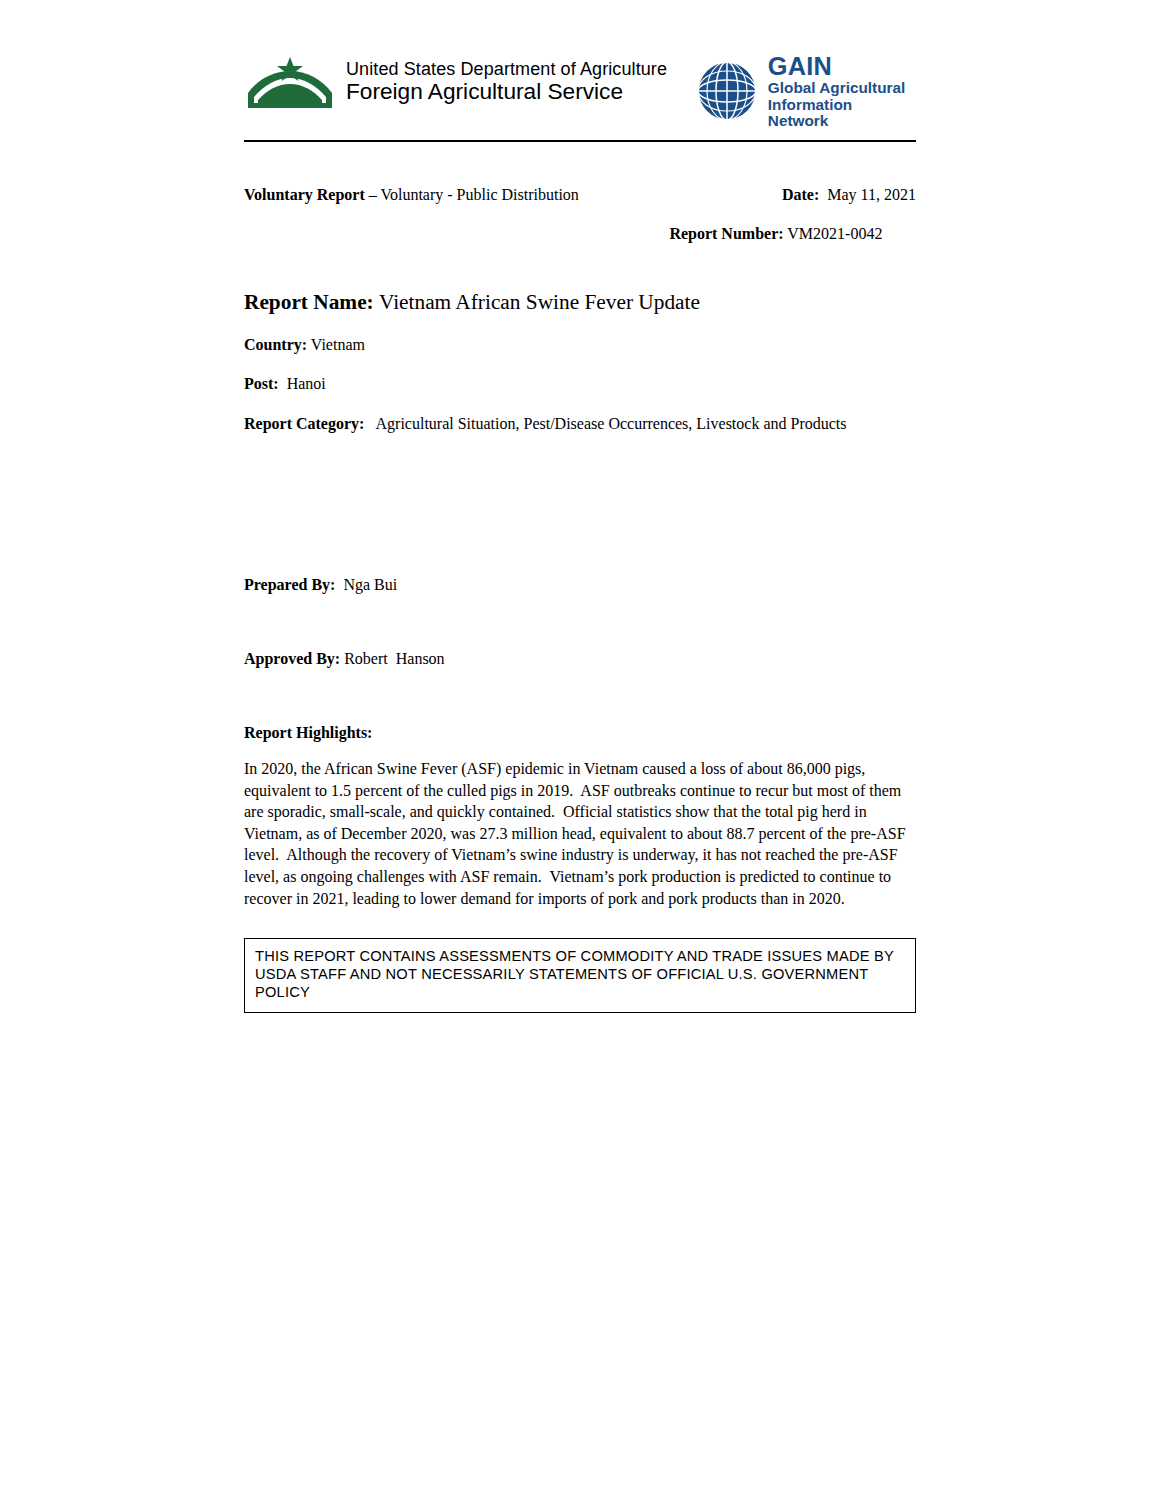United States Department of Agriculture
Foreign Agricultural Service
GAIN
Global Agricultural
Information Network
Voluntary Report – Voluntary - Public Distribution
Date: May 11, 2021
Report Number: VM2021-0042
Report Name: Vietnam African Swine Fever Update
Country: Vietnam
Post: Hanoi
Report Category: Agricultural Situation, Pest/Disease Occurrences, Livestock and Products
Prepared By: Nga Bui
Approved By: Robert Hanson
Report Highlights:
In 2020, the African Swine Fever (ASF) epidemic in Vietnam caused a loss of about 86,000 pigs, equivalent to 1.5 percent of the culled pigs in 2019. ASF outbreaks continue to recur but most of them are sporadic, small-scale, and quickly contained. Official statistics show that the total pig herd in Vietnam, as of December 2020, was 27.3 million head, equivalent to about 88.7 percent of the pre-ASF level. Although the recovery of Vietnam’s swine industry is underway, it has not reached the pre-ASF level, as ongoing challenges with ASF remain. Vietnam’s pork production is predicted to continue to recover in 2021, leading to lower demand for imports of pork and pork products than in 2020.
THIS REPORT CONTAINS ASSESSMENTS OF COMMODITY AND TRADE ISSUES MADE BY USDA STAFF AND NOT NECESSARILY STATEMENTS OF OFFICIAL U.S. GOVERNMENT POLICY